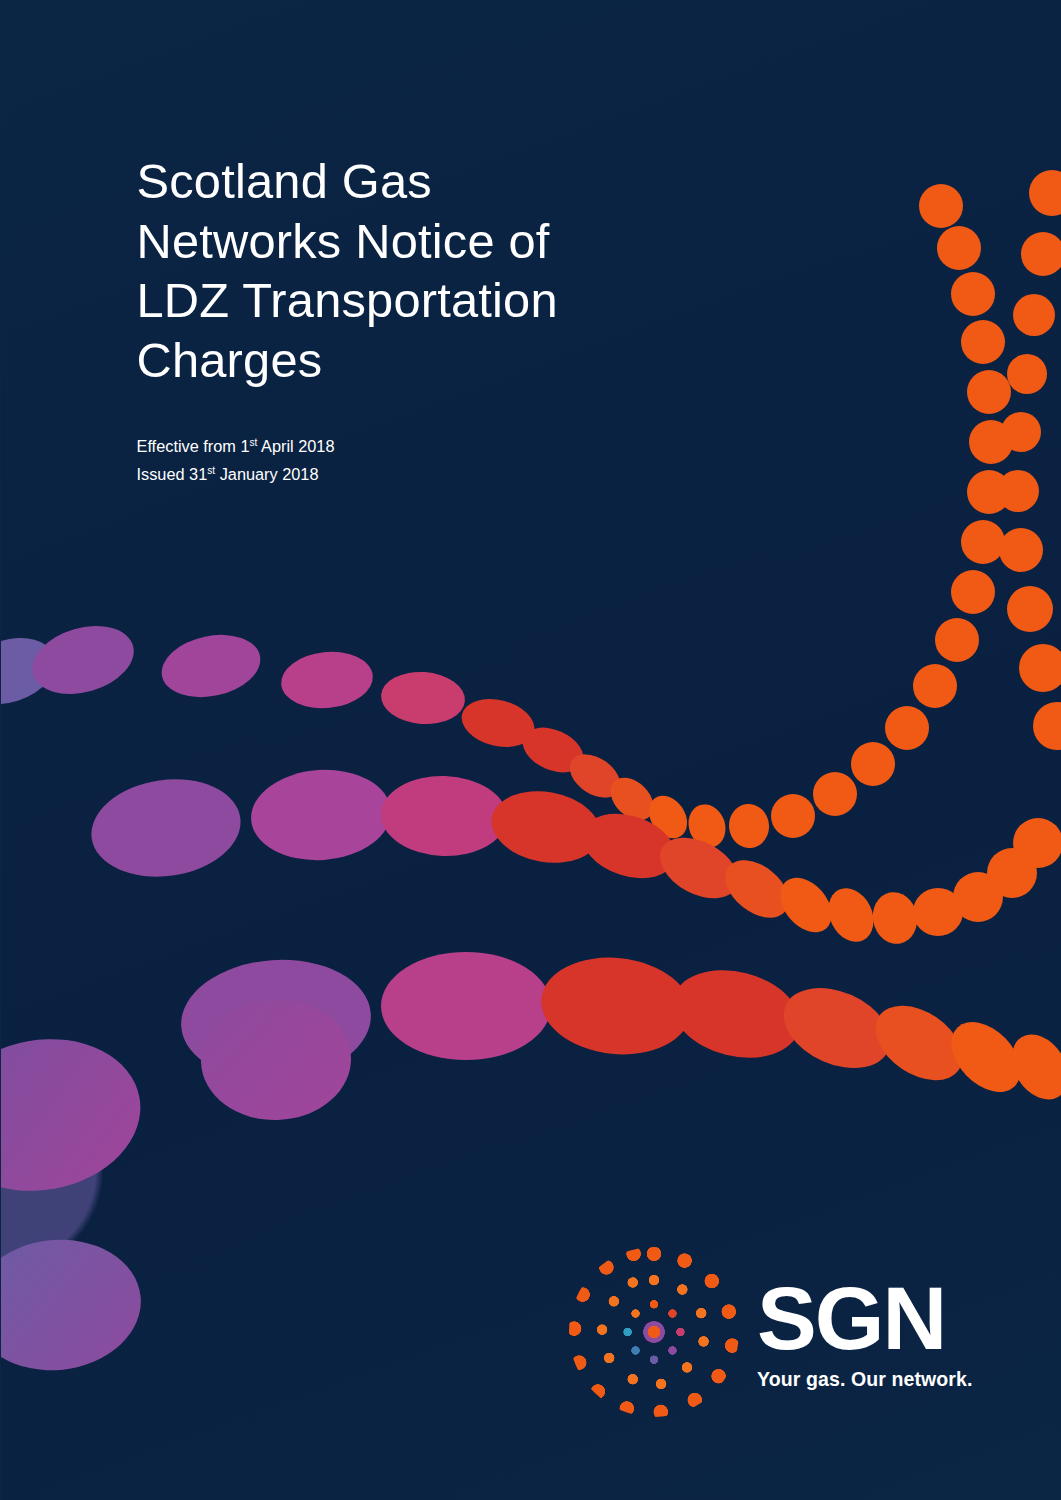Scotland Gas Networks Notice of LDZ Transportation Charges
Effective from 1st April 2018
Issued 31st January 2018
SGN Your gas. Our network.